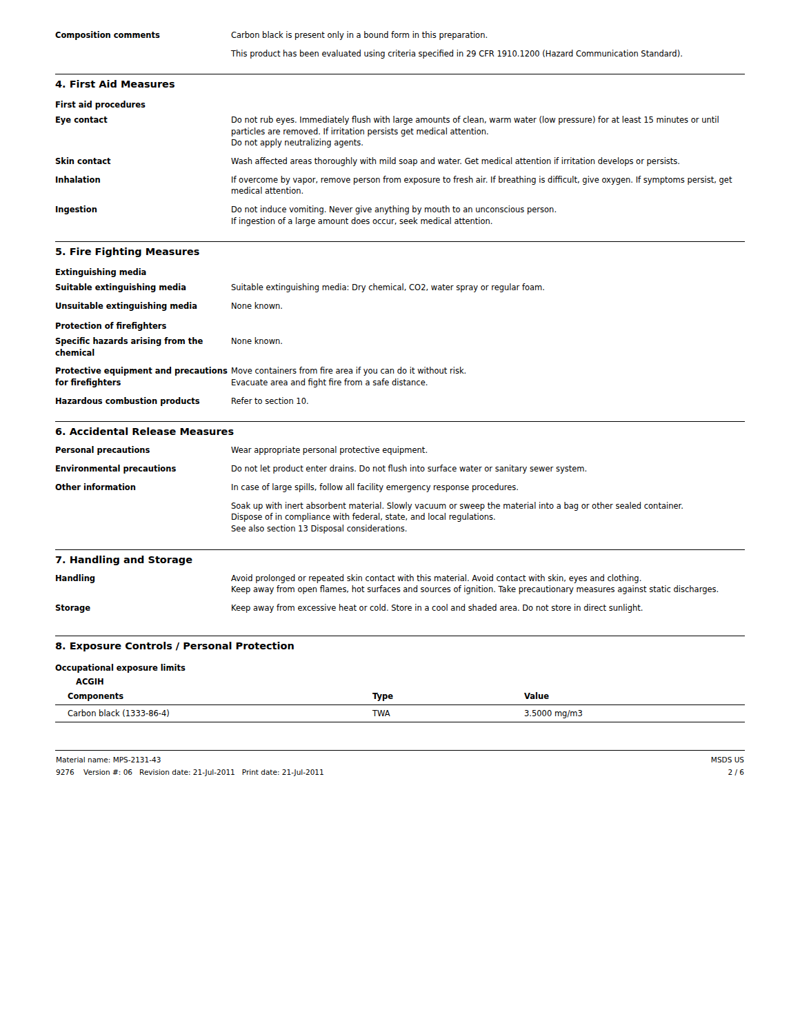| Composition comments | Carbon black is present only in a bound form in this preparation. |
| | This product has been evaluated using criteria specified in 29 CFR 1910.1200 (Hazard Communication Standard). |
4. First Aid Measures
First aid procedures
| Eye contact | Do not rub eyes. Immediately flush with large amounts of clean, warm water (low pressure) for at least 15 minutes or until particles are removed. If irritation persists get medical attention. Do not apply neutralizing agents. |
| Skin contact | Wash affected areas thoroughly with mild soap and water. Get medical attention if irritation develops or persists. |
| Inhalation | If overcome by vapor, remove person from exposure to fresh air. If breathing is difficult, give oxygen. If symptoms persist, get medical attention. |
| Ingestion | Do not induce vomiting. Never give anything by mouth to an unconscious person. If ingestion of a large amount does occur, seek medical attention. |
5. Fire Fighting Measures
Extinguishing media
| Suitable extinguishing media | Suitable extinguishing media: Dry chemical, CO2, water spray or regular foam. |
| Unsuitable extinguishing media | None known. |
Protection of firefighters
| Specific hazards arising from the chemical | None known. |
| Protective equipment and precautions for firefighters | Move containers from fire area if you can do it without risk. Evacuate area and fight fire from a safe distance. |
| Hazardous combustion products | Refer to section 10. |
6. Accidental Release Measures
| Personal precautions | Wear appropriate personal protective equipment. |
| Environmental precautions | Do not let product enter drains. Do not flush into surface water or sanitary sewer system. |
| Other information | In case of large spills, follow all facility emergency response procedures. |
| | Soak up with inert absorbent material. Slowly vacuum or sweep the material into a bag or other sealed container. Dispose of in compliance with federal, state, and local regulations. See also section 13 Disposal considerations. |
7. Handling and Storage
| Handling | Avoid prolonged or repeated skin contact with this material. Avoid contact with skin, eyes and clothing. Keep away from open flames, hot surfaces and sources of ignition. Take precautionary measures against static discharges. |
| Storage | Keep away from excessive heat or cold. Store in a cool and shaded area. Do not store in direct sunlight. |
8. Exposure Controls / Personal Protection
Occupational exposure limits
ACGIH
| Components | Type | Value |
| --- | --- | --- |
| Carbon black (1333-86-4) | TWA | 3.5000 mg/m3 |
| Material name: MPS-2131-43 | MSDS US |
| 9276 Version #: 06 Revision date: 21-Jul-2011 Print date: 21-Jul-2011 | 2 / 6 |